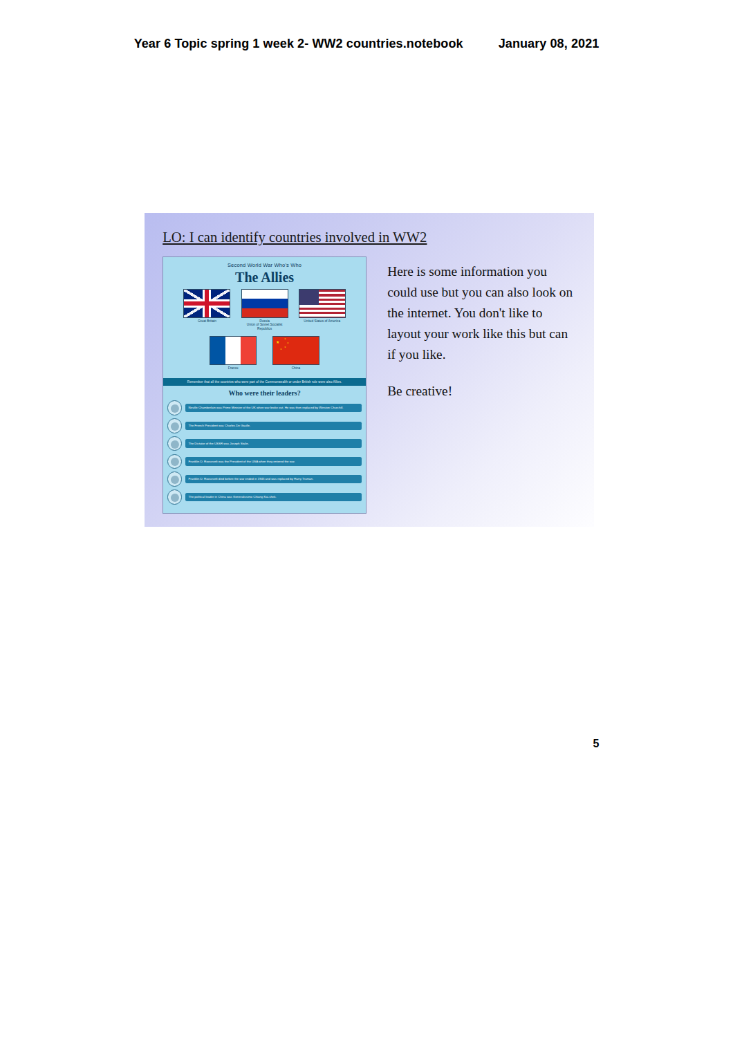Year 6 Topic spring 1 week 2- WW2 countries.notebook
January 08, 2021
LO: I can identify countries involved in WW2
Second World War Who's Who
The Allies
Great Britain
Russia
Union of Soviet Socialist Republics
United States of America
France
★ ★ ★ ★ ★
China
Remember that all the countries who were part of the Commonwealth or under British rule were also Allies.
Who were their leaders?
Neville Chamberlain was Prime Minister of the UK when war broke out. He was then replaced by Winston Churchill.
The French President was Charles De Gaulle.
The Dictator of the USSR was Joseph Stalin.
Franklin D. Roosevelt was the President of the USA when they entered the war.
Franklin D. Roosevelt died before the war ended in 1945 and was replaced by Harry Truman.
The political leader in China was Generalissimo Chiang Kai-shek.
Here is some information you could use but you can also look on the internet. You don't like to layout your work like this but can if you like.
Be creative!
5